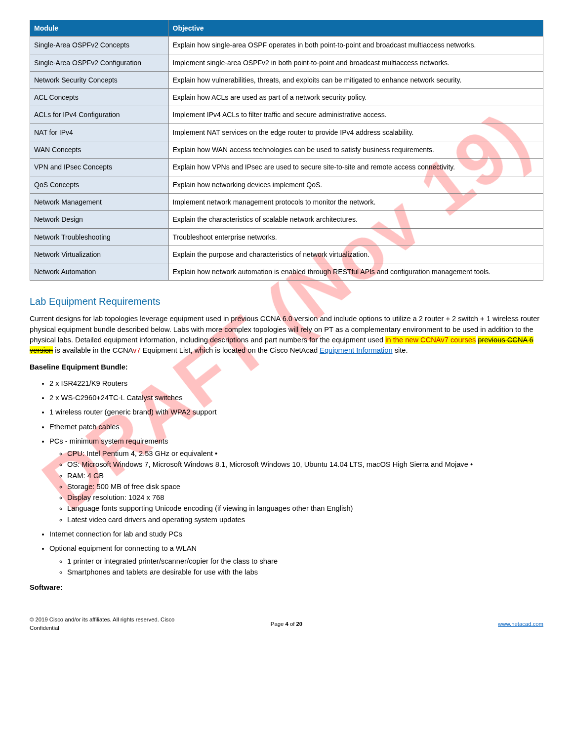DRAFT (Nov 19)
| Module | Objective |
| --- | --- |
| Single-Area OSPFv2 Concepts | Explain how single-area OSPF operates in both point-to-point and broadcast multiaccess networks. |
| Single-Area OSPFv2 Configuration | Implement single-area OSPFv2 in both point-to-point and broadcast multiaccess networks. |
| Network Security Concepts | Explain how vulnerabilities, threats, and exploits can be mitigated to enhance network security. |
| ACL Concepts | Explain how ACLs are used as part of a network security policy. |
| ACLs for IPv4 Configuration | Implement IPv4 ACLs to filter traffic and secure administrative access. |
| NAT for IPv4 | Implement NAT services on the edge router to provide IPv4 address scalability. |
| WAN Concepts | Explain how WAN access technologies can be used to satisfy business requirements. |
| VPN and IPsec Concepts | Explain how VPNs and IPsec are used to secure site-to-site and remote access connectivity. |
| QoS Concepts | Explain how networking devices implement QoS. |
| Network Management | Implement network management protocols to monitor the network. |
| Network Design | Explain the characteristics of scalable network architectures. |
| Network Troubleshooting | Troubleshoot enterprise networks. |
| Network Virtualization | Explain the purpose and characteristics of network virtualization. |
| Network Automation | Explain how network automation is enabled through RESTful APIs and configuration management tools. |
Lab Equipment Requirements
Current designs for lab topologies leverage equipment used in previous CCNA 6.0 version and include options to utilize a 2 router + 2 switch + 1 wireless router physical equipment bundle described below. Labs with more complex topologies will rely on PT as a complementary environment to be used in addition to the physical labs. Detailed equipment information, including descriptions and part numbers for the equipment used in the new CCNAv7 courses previous CCNA 6 version is available in the CCNAv7 Equipment List, which is located on the Cisco NetAcad Equipment Information site.
Baseline Equipment Bundle:
2 x ISR4221/K9 Routers
2 x WS-C2960+24TC-L Catalyst switches
1 wireless router (generic brand) with WPA2 support
Ethernet patch cables
PCs - minimum system requirements
CPU: Intel Pentium 4, 2.53 GHz or equivalent •
OS: Microsoft Windows 7, Microsoft Windows 8.1, Microsoft Windows 10, Ubuntu 14.04 LTS, macOS High Sierra and Mojave •
RAM: 4 GB
Storage: 500 MB of free disk space
Display resolution: 1024 x 768
Language fonts supporting Unicode encoding (if viewing in languages other than English)
Latest video card drivers and operating system updates
Internet connection for lab and study PCs
Optional equipment for connecting to a WLAN
1 printer or integrated printer/scanner/copier for the class to share
Smartphones and tablets are desirable for use with the labs
Software:
© 2019 Cisco and/or its affiliates. All rights reserved. Cisco Confidential
Page 4 of 20
www.netacad.com